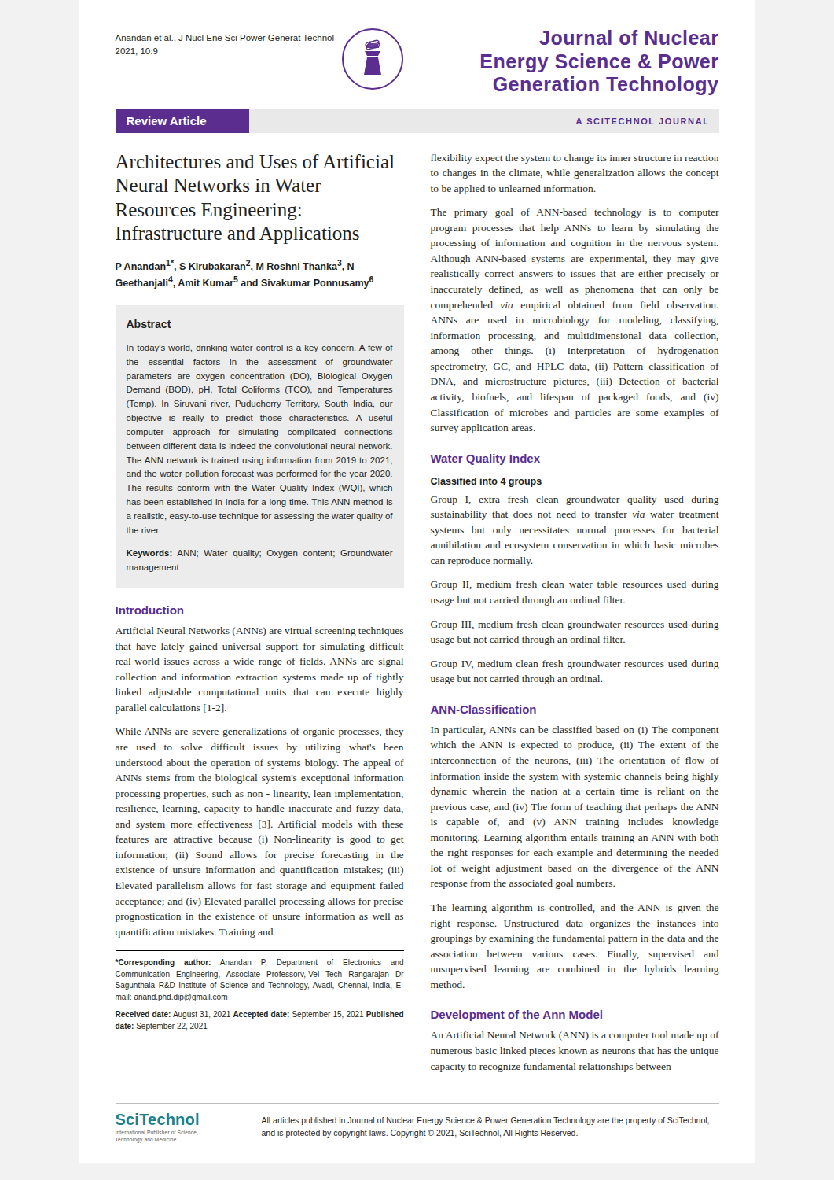Anandan et al., J Nucl Ene Sci Power Generat Technol
2021, 10:9
Journal of Nuclear
Energy Science & Power
Generation Technology
Review Article
A SCITECHNOL JOURNAL
Architectures and Uses of Artificial Neural Networks in Water Resources Engineering: Infrastructure and Applications
P Anandan1*, S Kirubakaran2, M Roshni Thanka3, N Geethanjali4, Amit Kumar5 and Sivakumar Ponnusamy6
Abstract
In today's world, drinking water control is a key concern. A few of the essential factors in the assessment of groundwater parameters are oxygen concentration (DO), Biological Oxygen Demand (BOD), pH, Total Coliforms (TCO), and Temperatures (Temp). In Siruvani river, Puducherry Territory, South India, our objective is really to predict those characteristics. A useful computer approach for simulating complicated connections between different data is indeed the convolutional neural network. The ANN network is trained using information from 2019 to 2021, and the water pollution forecast was performed for the year 2020. The results conform with the Water Quality Index (WQI), which has been established in India for a long time. This ANN method is a realistic, easy-to-use technique for assessing the water quality of the river.
Keywords: ANN; Water quality; Oxygen content; Groundwater management
Introduction
Artificial Neural Networks (ANNs) are virtual screening techniques that have lately gained universal support for simulating difficult real-world issues across a wide range of fields. ANNs are signal collection and information extraction systems made up of tightly linked adjustable computational units that can execute highly parallel calculations [1-2].
While ANNs are severe generalizations of organic processes, they are used to solve difficult issues by utilizing what's been understood about the operation of systems biology. The appeal of ANNs stems from the biological system's exceptional information processing properties, such as non - linearity, lean implementation, resilience, learning, capacity to handle inaccurate and fuzzy data, and system more effectiveness [3]. Artificial models with these features are attractive because (i) Non-linearity is good to get information; (ii) Sound allows for precise forecasting in the existence of unsure information and quantification mistakes; (iii) Elevated parallelism allows for fast storage and equipment failed acceptance; and (iv) Elevated parallel processing allows for precise prognostication in the existence of unsure information as well as quantification mistakes. Training and
*Corresponding author: Anandan P, Department of Electronics and Communication Engineering, Associate Professorv,-Vel Tech Rangarajan Dr Sagunthala R&D Institute of Science and Technology, Avadi, Chennai, India, E-mail: anand.phd.dip@gmail.com
Received date: August 31, 2021 Accepted date: September 15, 2021 Published date: September 22, 2021
flexibility expect the system to change its inner structure in reaction to changes in the climate, while generalization allows the concept to be applied to unlearned information.
The primary goal of ANN-based technology is to computer program processes that help ANNs to learn by simulating the processing of information and cognition in the nervous system. Although ANN-based systems are experimental, they may give realistically correct answers to issues that are either precisely or inaccurately defined, as well as phenomena that can only be comprehended via empirical obtained from field observation. ANNs are used in microbiology for modeling, classifying, information processing, and multidimensional data collection, among other things. (i) Interpretation of hydrogenation spectrometry, GC, and HPLC data, (ii) Pattern classification of DNA, and microstructure pictures, (iii) Detection of bacterial activity, biofuels, and lifespan of packaged foods, and (iv) Classification of microbes and particles are some examples of survey application areas.
Water Quality Index
Classified into 4 groups
Group I, extra fresh clean groundwater quality used during sustainability that does not need to transfer via water treatment systems but only necessitates normal processes for bacterial annihilation and ecosystem conservation in which basic microbes can reproduce normally.
Group II, medium fresh clean water table resources used during usage but not carried through an ordinal filter.
Group III, medium fresh clean groundwater resources used during usage but not carried through an ordinal filter.
Group IV, medium clean fresh groundwater resources used during usage but not carried through an ordinal.
ANN-Classification
In particular, ANNs can be classified based on (i) The component which the ANN is expected to produce, (ii) The extent of the interconnection of the neurons, (iii) The orientation of flow of information inside the system with systemic channels being highly dynamic wherein the nation at a certain time is reliant on the previous case, and (iv) The form of teaching that perhaps the ANN is capable of, and (v) ANN training includes knowledge monitoring. Learning algorithm entails training an ANN with both the right responses for each example and determining the needed lot of weight adjustment based on the divergence of the ANN response from the associated goal numbers.
The learning algorithm is controlled, and the ANN is given the right response. Unstructured data organizes the instances into groupings by examining the fundamental pattern in the data and the association between various cases. Finally, supervised and unsupervised learning are combined in the hybrids learning method.
Development of the Ann Model
An Artificial Neural Network (ANN) is a computer tool made up of numerous basic linked pieces known as neurons that has the unique capacity to recognize fundamental relationships between
Sci Technol
International Publisher of Science,
Technology and Medicine
All articles published in Journal of Nuclear Energy Science & Power Generation Technology are the property of SciTechnol,
and is protected by copyright laws. Copyright © 2021, SciTechnol, All Rights Reserved.